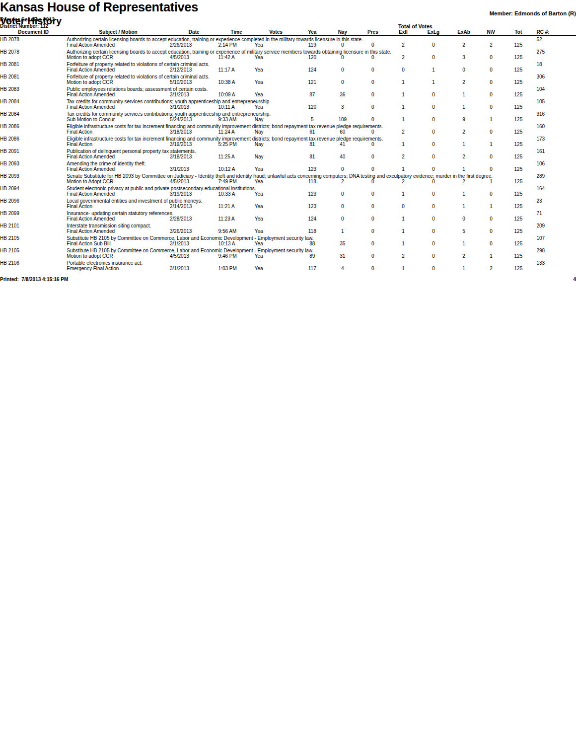Kansas House of Representatives
Voter History
Member: Edmonds of Barton (R)
Regular Session 2013
| District Number: 112 | Total of Votes | |
| Document ID | Subject / Motion | Date | Time | Votes | Yea | Nay | Pres | ExII | ExLg | ExAb | N\V | Tot | RC #: |
| HB 2078 | Authorizing certain licensing boards to accept education, training or experience completed in the military towards licensure in this state. | 52 |
| | Final Action Amended | 2/26/2013 | 2:14 PM | Yea | 119 | 0 | 0 | 2 | 0 | 2 | 2 | 125 | |
| HB 2078 | Authorizing certain licensing boards to accept education, training or experience of military service members towards obtaining licensure in this state. | 275 |
| | Motion to adopt CCR | 4/5/2013 | 11:42 A | Yea | 120 | 0 | 0 | 2 | 0 | 3 | 0 | 125 | |
| HB 2081 | Forfeiture of property related to violations of certain criminal acts. | 18 |
| | Final Action Amended | 2/12/2013 | 11:17 A | Yea | 124 | 0 | 0 | 0 | 1 | 0 | 0 | 125 | |
| HB 2081 | Forfeiture of property related to violations of certain criminal acts. | 306 |
| | Motion to adopt CCR | 5/10/2013 | 10:38 A | Yea | 121 | 0 | 0 | 1 | 1 | 2 | 0 | 125 | |
| HB 2083 | Public employees relations boards; assessment of certain costs. | 104 |
| | Final Action Amended | 3/1/2013 | 10:09 A | Yea | 87 | 36 | 0 | 1 | 0 | 1 | 0 | 125 | |
| HB 2084 | Tax credits for community services contributions; youth apprenticeship and entrepreneurship. | 105 |
| | Final Action Amended | 3/1/2013 | 10:11 A | Yea | 120 | 3 | 0 | 1 | 0 | 1 | 0 | 125 | |
| HB 2084 | Tax credits for community services contributions; youth apprenticeship and entrepreneurship. | 316 |
| | Sub Motion to Concur | 5/24/2013 | 9:33 AM | Nay | 5 | 109 | 0 | 1 | 0 | 9 | 1 | 125 | |
| HB 2086 | Eligible infrastructure costs for tax increment financing and community improvement districts; bond repayment tax revenue pledge requirements. | 160 |
| | Final Action | 3/18/2013 | 11:24 A | Nay | 61 | 60 | 0 | 2 | 0 | 2 | 0 | 125 | |
| HB 2086 | Eligible infrastructure costs for tax increment financing and community improvement districts; bond repayment tax revenue pledge requirements. | 173 |
| | Final Action | 3/19/2013 | 5:25 PM | Nay | 81 | 41 | 0 | 1 | 0 | 1 | 1 | 125 | |
| HB 2091 | Publication of delinquent personal property tax statements. | 161 |
| | Final Action Amended | 3/18/2013 | 11:25 A | Nay | 81 | 40 | 0 | 2 | 0 | 2 | 0 | 125 | |
| HB 2093 | Amending the crime of identity theft. | 106 |
| | Final Action Amended | 3/1/2013 | 10:12 A | Yea | 123 | 0 | 0 | 1 | 0 | 1 | 0 | 125 | |
| HB 2093 | Senate Substitute for HB 2093 by Committee on Judiciary - Identity theft and identity fraud; unlawful acts concerning computers; DNA testing and exculpatory evidence; murder in the first degree. | 289 |
| | Motion to Adopt CCR | 4/5/2013 | 7:49 PM | Yea | 118 | 2 | 0 | 2 | 0 | 2 | 1 | 125 | |
| HB 2094 | Student electronic privacy at public and private postsecondary educational institutions. | 164 |
| | Final Action Amended | 3/19/2013 | 10:33 A | Yea | 123 | 0 | 0 | 1 | 0 | 1 | 0 | 125 | |
| HB 2096 | Local governmental entities and investment of public moneys. | 23 |
| | Final Action | 2/14/2013 | 11:21 A | Yea | 123 | 0 | 0 | 0 | 0 | 1 | 1 | 125 | |
| HB 2099 | Insurance- updating certain statutory references. | 71 |
| | Final Action Amended | 2/28/2013 | 11:23 A | Yea | 124 | 0 | 0 | 1 | 0 | 0 | 0 | 125 | |
| HB 2101 | Interstate transmission siting compact. | 209 |
| | Final Action Amended | 3/26/2013 | 9:56 AM | Yea | 118 | 1 | 0 | 1 | 0 | 5 | 0 | 125 | |
| HB 2105 | Substitute HB 2105 by Committee on Commerce, Labor and Economic Development - Employment security law. | 107 |
| | Final Action Sub Bill | 3/1/2013 | 10:13 A | Yea | 88 | 35 | 0 | 1 | 0 | 1 | 0 | 125 | |
| HB 2105 | Substitute HB 2105 by Committee on Commerce, Labor and Economic Development - Employment security law. | 298 |
| | Motion to adopt CCR | 4/5/2013 | 9:46 PM | Yea | 89 | 31 | 0 | 2 | 0 | 2 | 1 | 125 | |
| HB 2106 | Portable electronics insurance act. | 133 |
| | Emergency Final Action | 3/1/2013 | 1:03 PM | Yea | 117 | 4 | 0 | 1 | 0 | 1 | 2 | 125 | |
Printed: 7/8/2013 4:15:16 PM 4